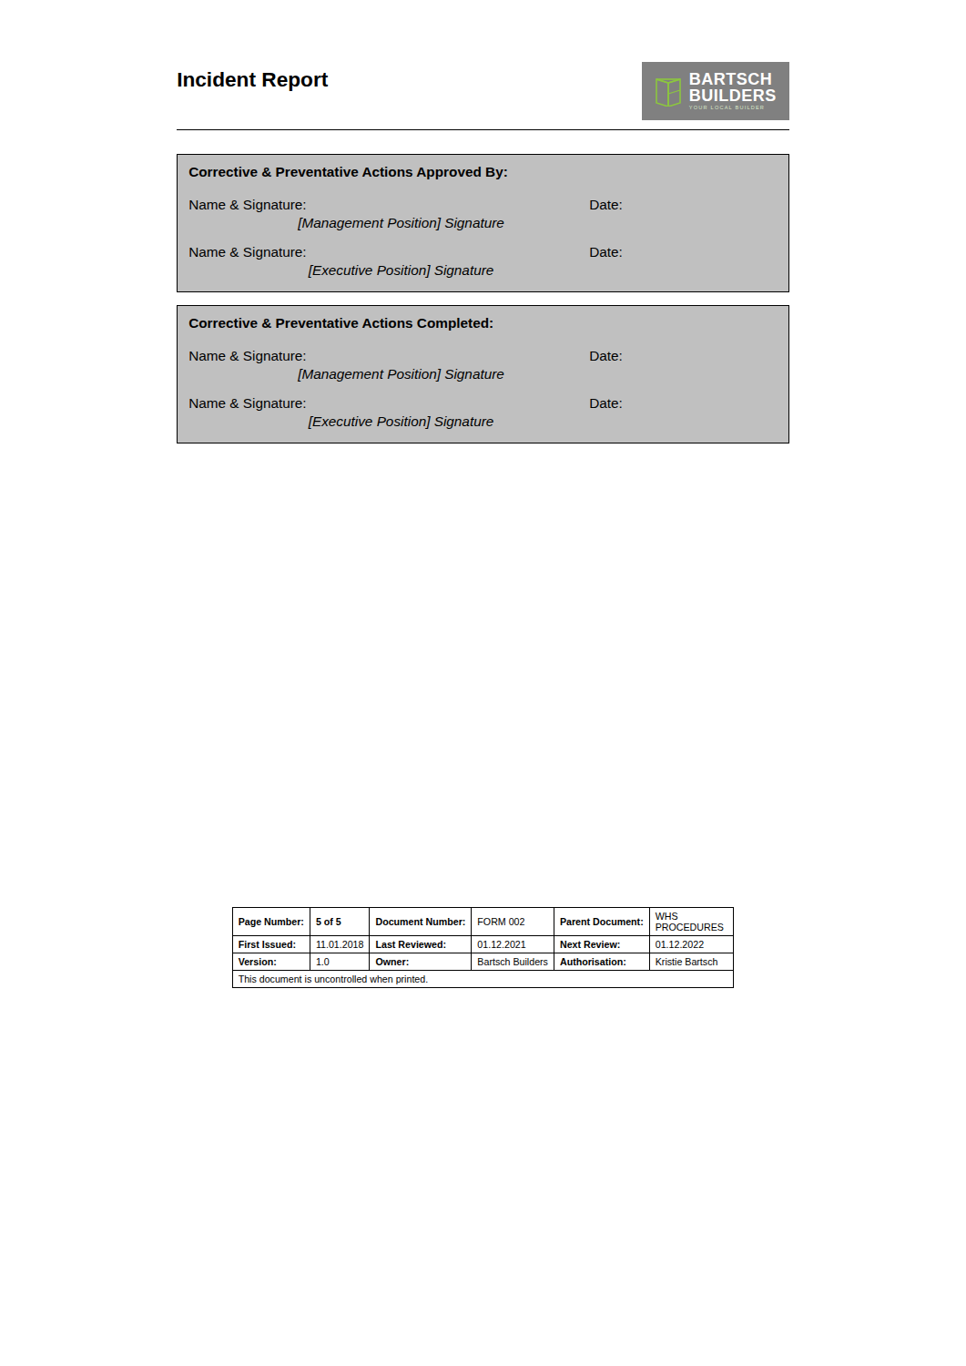Incident Report
BARTSCH BUILDERS YOUR LOCAL BUILDER
Corrective & Preventative Actions Approved By:
Name & Signature: Date:
[Management Position] Signature
Name & Signature: Date:
[Executive Position] Signature
Corrective & Preventative Actions Completed:
Name & Signature: Date:
[Management Position] Signature
Name & Signature: Date:
[Executive Position] Signature
| Page Number: | 5 of 5 | Document Number: | FORM 002 | Parent Document: | WHS PROCEDURES |
| First Issued: | 11.01.2018 | Last Reviewed: | 01.12.2021 | Next Review: | 01.12.2022 |
| Version: | 1.0 | Owner: | Bartsch Builders | Authorisation: | Kristie Bartsch |
| This document is uncontrolled when printed. |